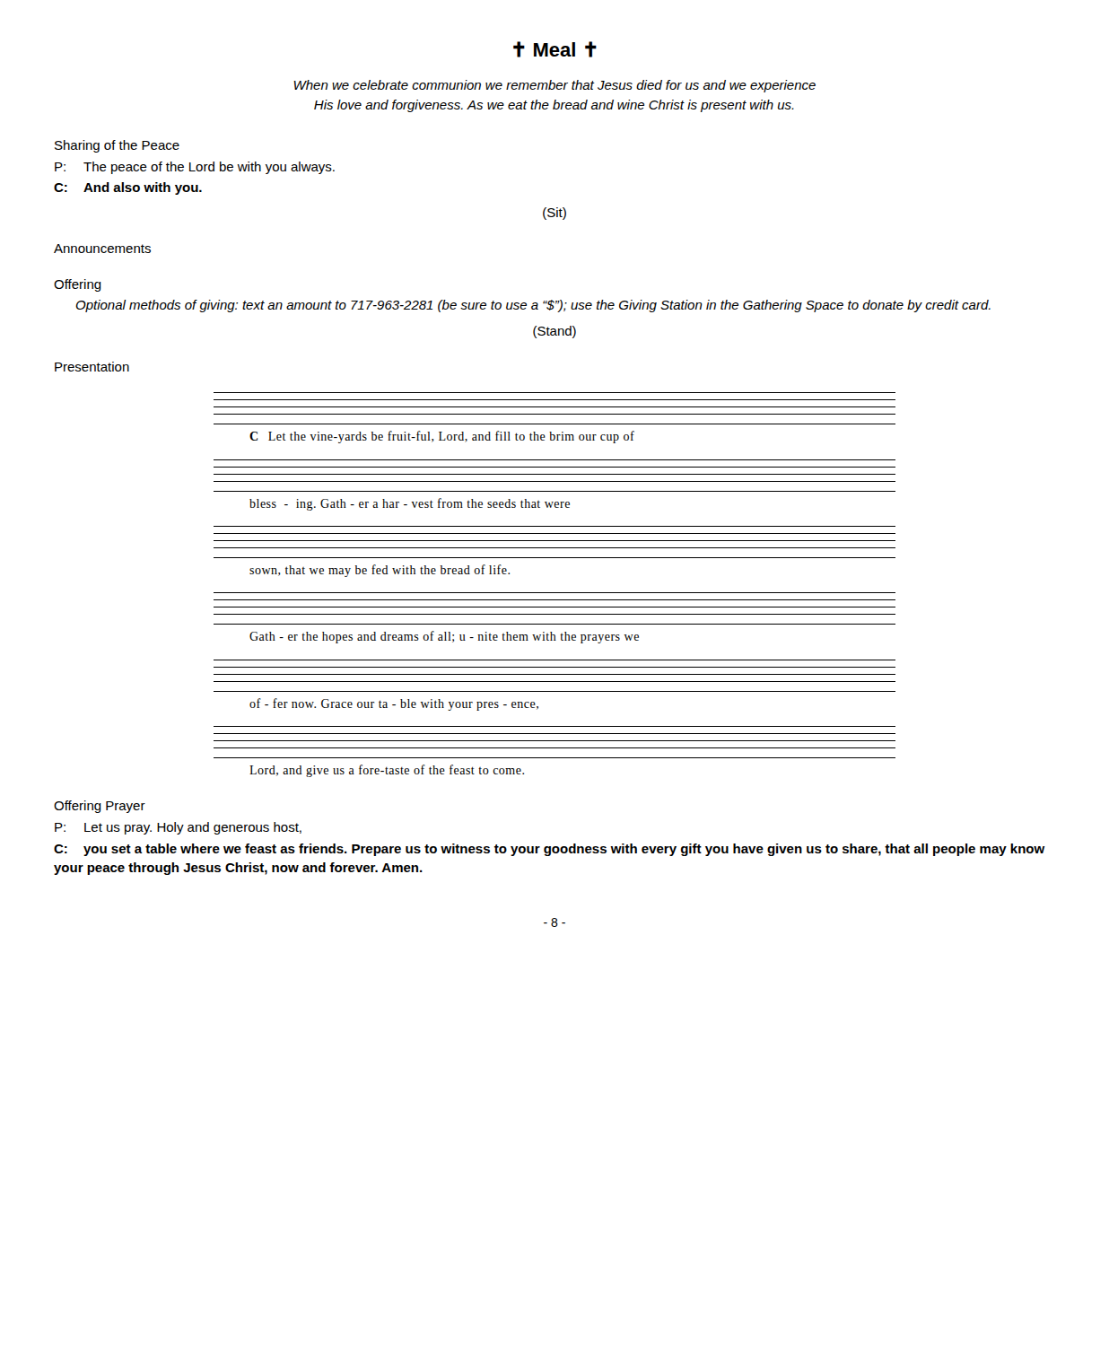✝ Meal ✝
When we celebrate communion we remember that Jesus died for us and we experience
His love and forgiveness. As we eat the bread and wine Christ is present with us.
Sharing of the Peace
P: The peace of the Lord be with you always.
C: And also with you.
(Sit)
Announcements
Offering
Optional methods of giving: text an amount to 717-963-2281 (be sure to use a “$”); use the Giving Station in the Gathering Space to donate by credit card.
(Stand)
Presentation
CLet the vine-yards be fruit-ful, Lord, and fill to the brim our cup of
bless - ing. Gath - er a har - vest from the seeds that were
sown, that we may be fed with the bread of life.
Gath - er the hopes and dreams of all; u - nite them with the prayers we
of - fer now. Grace our ta - ble with your pres - ence,
Lord, and give us a fore-taste of the feast to come.
Offering Prayer
P: Let us pray. Holy and generous host,
C: you set a table where we feast as friends. Prepare us to witness to your goodness with every gift you have given us to share, that all people may know your peace through Jesus Christ, now and forever. Amen.
- 8 -